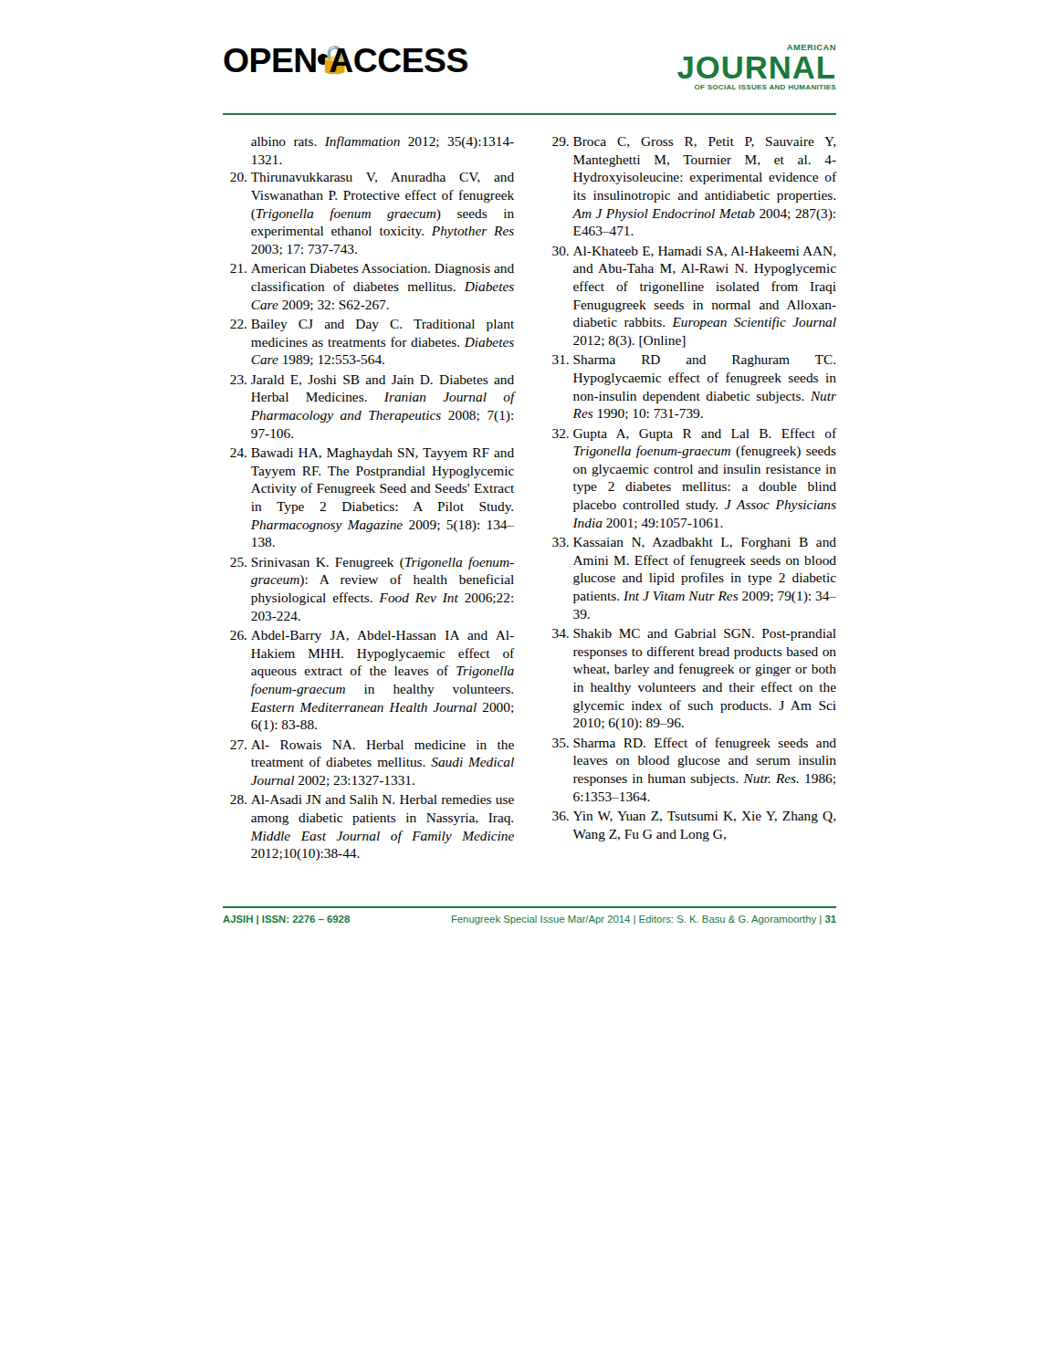OPEN🔒ACCESS
AMERICAN
JOURNAL
OF SOCIAL ISSUES AND HUMANITIES
albino rats. Inflammation 2012; 35(4):1314-1321.
Thirunavukkarasu V, Anuradha CV, and Viswanathan P. Protective effect of fenugreek (Trigonella foenum graecum) seeds in experimental ethanol toxicity. Phytother Res 2003; 17: 737-743.
American Diabetes Association. Diagnosis and classification of diabetes mellitus. Diabetes Care 2009; 32: S62-267.
Bailey CJ and Day C. Traditional plant medicines as treatments for diabetes. Diabetes Care 1989; 12:553-564.
Jarald E, Joshi SB and Jain D. Diabetes and Herbal Medicines. Iranian Journal of Pharmacology and Therapeutics 2008; 7(1): 97-106.
Bawadi HA, Maghaydah SN, Tayyem RF and Tayyem RF. The Postprandial Hypoglycemic Activity of Fenugreek Seed and Seeds' Extract in Type 2 Diabetics: A Pilot Study. Pharmacognosy Magazine 2009; 5(18): 134–138.
Srinivasan K. Fenugreek (Trigonella foenum-graceum): A review of health beneficial physiological effects. Food Rev Int 2006;22: 203-224.
Abdel-Barry JA, Abdel-Hassan IA and Al-Hakiem MHH. Hypoglycaemic effect of aqueous extract of the leaves of Trigonella foenum-graecum in healthy volunteers. Eastern Mediterranean Health Journal 2000; 6(1): 83-88.
Al- Rowais NA. Herbal medicine in the treatment of diabetes mellitus. Saudi Medical Journal 2002; 23:1327-1331.
Al-Asadi JN and Salih N. Herbal remedies use among diabetic patients in Nassyria, Iraq. Middle East Journal of Family Medicine 2012;10(10):38-44.
Broca C, Gross R, Petit P, Sauvaire Y, Manteghetti M, Tournier M, et al. 4-Hydroxyisoleucine: experimental evidence of its insulinotropic and antidiabetic properties. Am J Physiol Endocrinol Metab 2004; 287(3): E463–471.
Al-Khateeb E, Hamadi SA, Al-Hakeemi AAN, and Abu-Taha M, Al-Rawi N. Hypoglycemic effect of trigonelline isolated from Iraqi Fenugugreek seeds in normal and Alloxan-diabetic rabbits. European Scientific Journal 2012; 8(3). [Online]
Sharma RD and Raghuram TC. Hypoglycaemic effect of fenugreek seeds in non-insulin dependent diabetic subjects. Nutr Res 1990; 10: 731-739.
Gupta A, Gupta R and Lal B. Effect of Trigonella foenum-graecum (fenugreek) seeds on glycaemic control and insulin resistance in type 2 diabetes mellitus: a double blind placebo controlled study. J Assoc Physicians India 2001; 49:1057-1061.
Kassaian N, Azadbakht L, Forghani B and Amini M. Effect of fenugreek seeds on blood glucose and lipid profiles in type 2 diabetic patients. Int J Vitam Nutr Res 2009; 79(1): 34–39.
Shakib MC and Gabrial SGN. Post-prandial responses to different bread products based on wheat, barley and fenugreek or ginger or both in healthy volunteers and their effect on the glycemic index of such products. J Am Sci 2010; 6(10): 89–96.
Sharma RD. Effect of fenugreek seeds and leaves on blood glucose and serum insulin responses in human subjects. Nutr. Res. 1986; 6:1353–1364.
Yin W, Yuan Z, Tsutsumi K, Xie Y, Zhang Q, Wang Z, Fu G and Long G,
AJSIH | ISSN: 2276 – 6928 Fenugreek Special Issue Mar/Apr 2014 | Editors: S. K. Basu & G. Agoramoorthy | 31